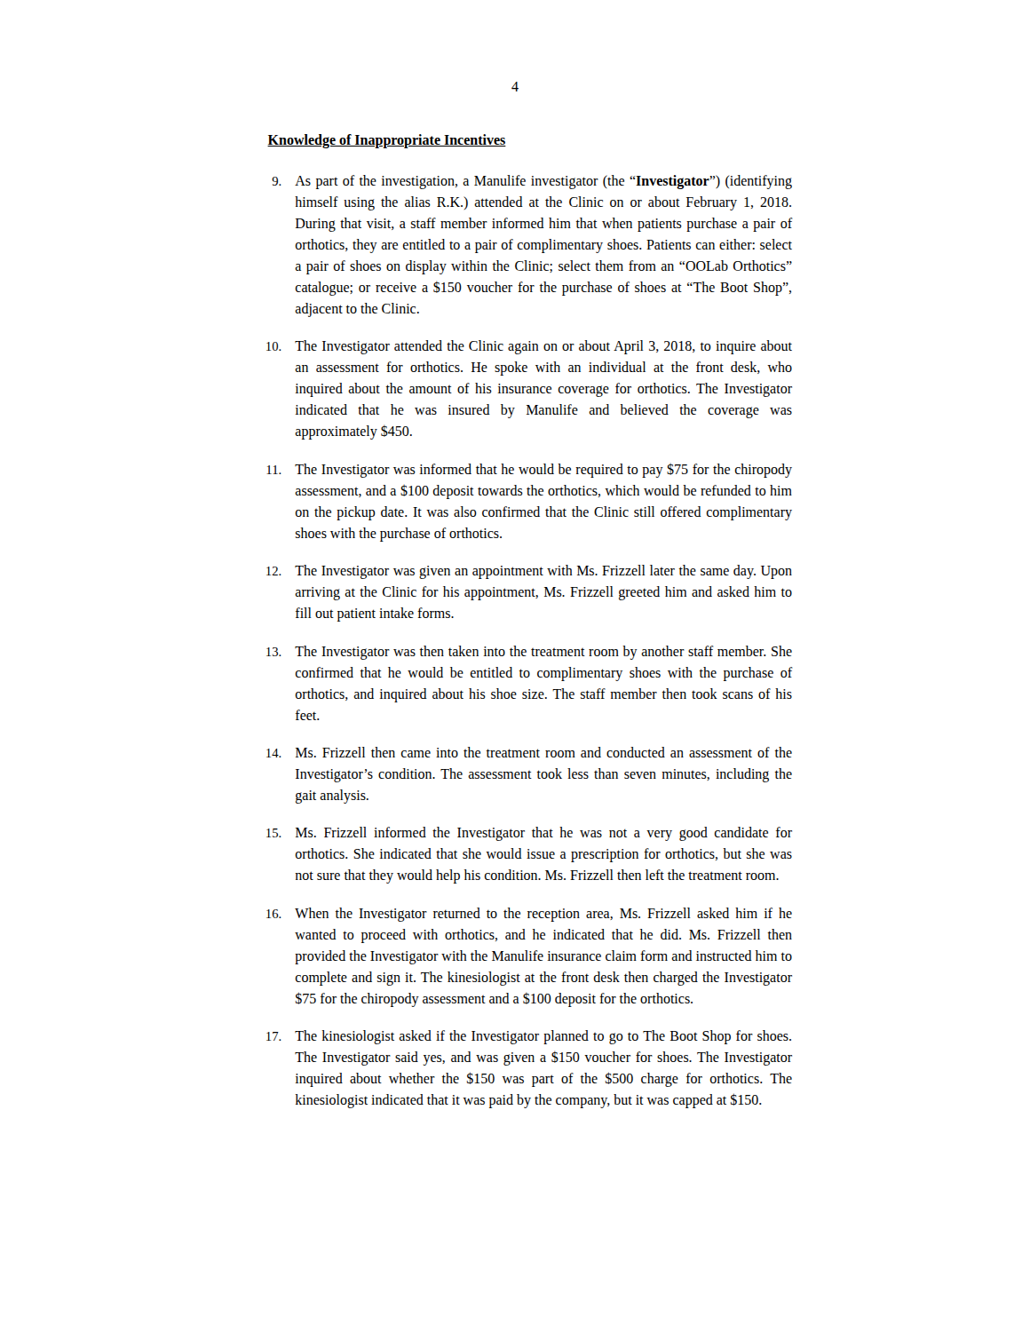4
Knowledge of Inappropriate Incentives
As part of the investigation, a Manulife investigator (the “Investigator”) (identifying himself using the alias R.K.) attended at the Clinic on or about February 1, 2018. During that visit, a staff member informed him that when patients purchase a pair of orthotics, they are entitled to a pair of complimentary shoes. Patients can either: select a pair of shoes on display within the Clinic; select them from an “OOLab Orthotics” catalogue; or receive a $150 voucher for the purchase of shoes at “The Boot Shop”, adjacent to the Clinic.
The Investigator attended the Clinic again on or about April 3, 2018, to inquire about an assessment for orthotics. He spoke with an individual at the front desk, who inquired about the amount of his insurance coverage for orthotics. The Investigator indicated that he was insured by Manulife and believed the coverage was approximately $450.
The Investigator was informed that he would be required to pay $75 for the chiropody assessment, and a $100 deposit towards the orthotics, which would be refunded to him on the pickup date. It was also confirmed that the Clinic still offered complimentary shoes with the purchase of orthotics.
The Investigator was given an appointment with Ms. Frizzell later the same day. Upon arriving at the Clinic for his appointment, Ms. Frizzell greeted him and asked him to fill out patient intake forms.
The Investigator was then taken into the treatment room by another staff member. She confirmed that he would be entitled to complimentary shoes with the purchase of orthotics, and inquired about his shoe size. The staff member then took scans of his feet.
Ms. Frizzell then came into the treatment room and conducted an assessment of the Investigator’s condition. The assessment took less than seven minutes, including the gait analysis.
Ms. Frizzell informed the Investigator that he was not a very good candidate for orthotics. She indicated that she would issue a prescription for orthotics, but she was not sure that they would help his condition. Ms. Frizzell then left the treatment room.
When the Investigator returned to the reception area, Ms. Frizzell asked him if he wanted to proceed with orthotics, and he indicated that he did. Ms. Frizzell then provided the Investigator with the Manulife insurance claim form and instructed him to complete and sign it. The kinesiologist at the front desk then charged the Investigator $75 for the chiropody assessment and a $100 deposit for the orthotics.
The kinesiologist asked if the Investigator planned to go to The Boot Shop for shoes. The Investigator said yes, and was given a $150 voucher for shoes. The Investigator inquired about whether the $150 was part of the $500 charge for orthotics. The kinesiologist indicated that it was paid by the company, but it was capped at $150.